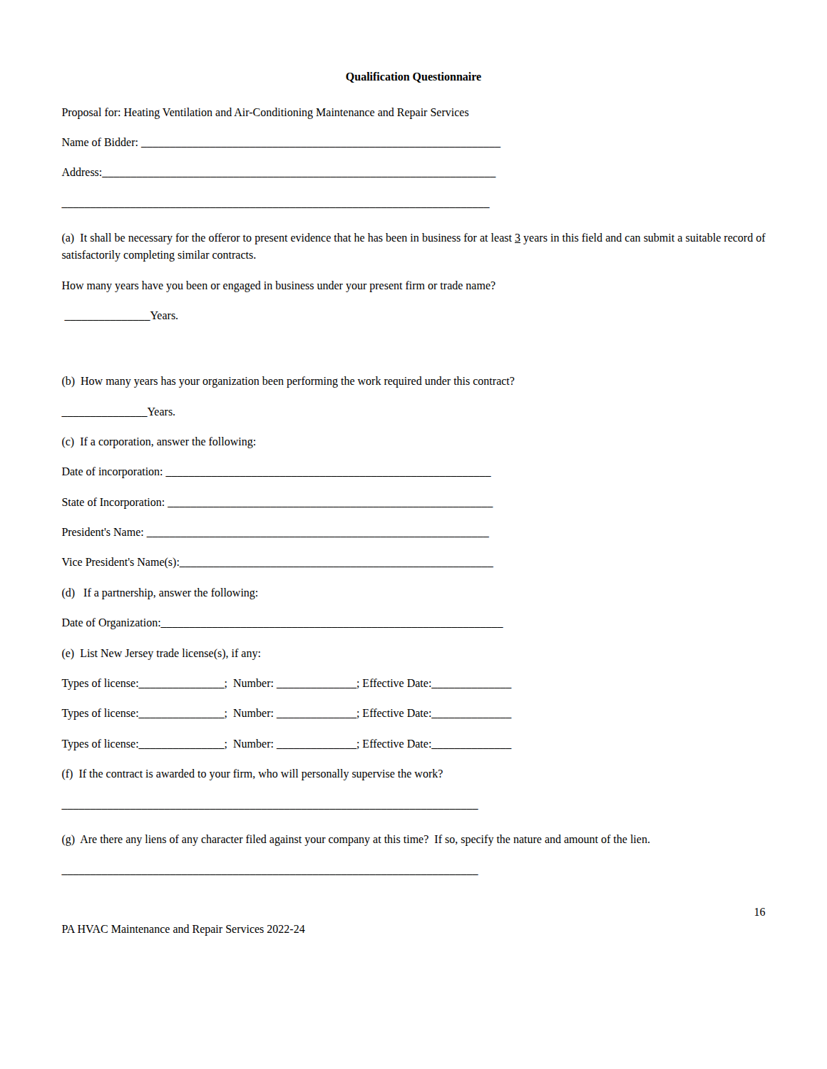Qualification Questionnaire
Proposal for: Heating Ventilation and Air-Conditioning Maintenance and Repair Services
Name of Bidder: _______________________________________________________________
Address:_____________________________________________________________________
___________________________________________________________________________
(a) It shall be necessary for the offeror to present evidence that he has been in business for at least 3 years in this field and can submit a suitable record of satisfactorily completing similar contracts.
How many years have you been or engaged in business under your present firm or trade name?
_______________Years.
(b) How many years has your organization been performing the work required under this contract?
_______________Years.
(c) If a corporation, answer the following:
Date of incorporation: _________________________________________________________
State of Incorporation: _________________________________________________________
President's Name: ____________________________________________________________
Vice President's Name(s):_______________________________________________________
(d) If a partnership, answer the following:
Date of Organization:____________________________________________________________
(e) List New Jersey trade license(s), if any:
Types of license:_______________; Number: ______________; Effective Date:______________
Types of license:_______________; Number: ______________; Effective Date:______________
Types of license:_______________; Number: ______________; Effective Date:______________
(f) If the contract is awarded to your firm, who will personally supervise the work?
_________________________________________________________________________
(g) Are there any liens of any character filed against your company at this time? If so, specify the nature and amount of the lien.
_________________________________________________________________________
16
PA HVAC Maintenance and Repair Services 2022-24